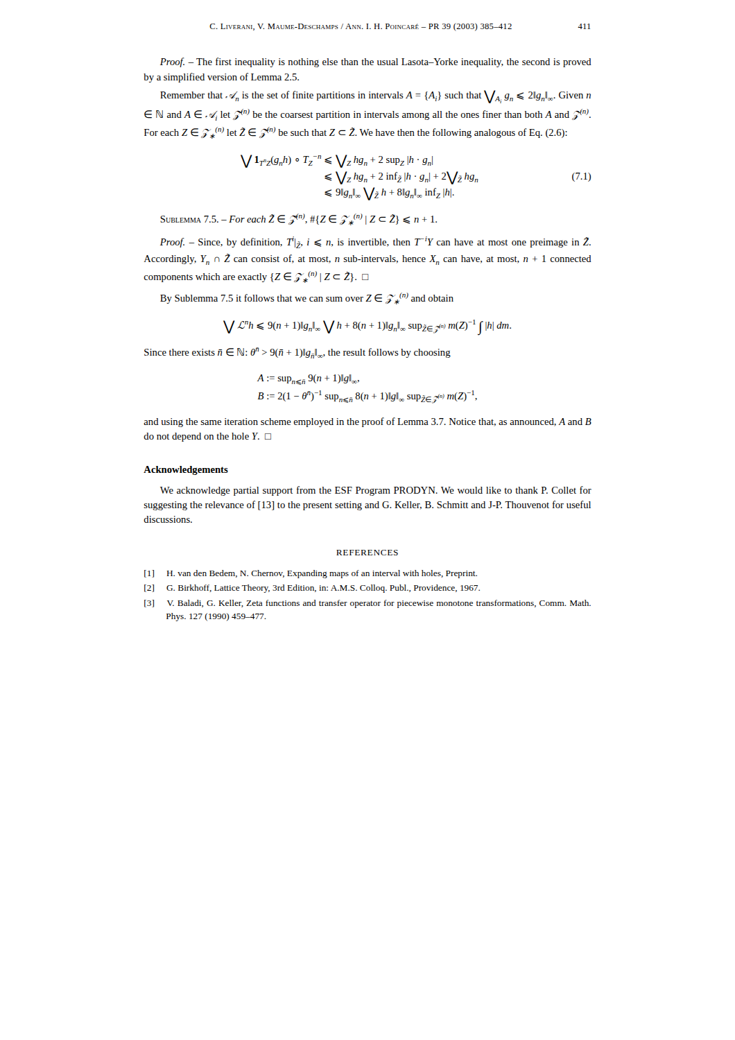C. Liverani, V. Maume-Deschamps / Ann. I. H. Poincaré – PR 39 (2003) 385–412 411
Proof. – The first inequality is nothing else than the usual Lasota–Yorke inequality, the second is proved by a simplified version of Lemma 2.5.
Remember that 𝒜n is the set of finite partitions in intervals A = {Ai} such that ⋁Ai gn ⩽ 2‖gn‖∞. Given n ∈ ℕ and A ∈ 𝒜i let 𝒵̃(n) be the coarsest partition in intervals among all the ones finer than both A and 𝒵(n). For each Z ∈ 𝒵∗(n) let Z̃ ∈ 𝒵̃(n) be such that Z ⊂ Z̃. We have then the following analogous of Eq. (2.6):
⋁ 1 Tn Z(gnh) ∘ TZ−n ⩽ ⋁Z hgn + 2 supZ |h · gn| ⩽ ⋁Z hgn + 2 infZ̃ |h · gn| + 2⋁Z̃ hgn ⩽ 9‖gn‖∞ ⋁Z̃ h + 8‖gn‖∞ infZ |h|.
(7.1)
Sublemma 7.5. – For each Z̃ ∈ 𝒵̂(n), #{Z ∈ 𝒵∗(n) | Z ⊂ Z̃} ⩽ n + 1.
Proof. – Since, by definition, Ti|Z̃, i ⩽ n, is invertible, then T−i Y can have at most one preimage in Z̃. Accordingly, Yn ∩ Z̃ can consist of, at most, n sub-intervals, hence Xn can have, at most, n + 1 connected components which are exactly {Z ∈ 𝒵∗(n) | Z ⊂ Z̃}. □
By Sublemma 7.5 it follows that we can sum over Z ∈ 𝒵∗(n) and obtain
⋁ ℒnh ⩽ 9(n + 1)‖gn‖∞ ⋁ h + 8(n + 1)‖gn‖∞ supZ̃∈𝒵̂(n) m(Z)−1 ∫ |h| dm.
Since there exists n̄ ∈ ℕ: θn̄ > 9(n̄ + 1)‖gn̄‖∞, the result follows by choosing
A := supn⩽n̄ 9(n + 1)‖g‖∞, B := 2(1 − θn̄)−1 supn⩽n̄ 8(n + 1)‖g‖∞ supZ̃∈𝒵̂(n) m(Z)−1,
and using the same iteration scheme employed in the proof of Lemma 3.7. Notice that, as announced, A and B do not depend on the hole Y. □
Acknowledgements
We acknowledge partial support from the ESF Program PRODYN. We would like to thank P. Collet for suggesting the relevance of [13] to the present setting and G. Keller, B. Schmitt and J-P. Thouvenot for useful discussions.
REFERENCES
[1] H. van den Bedem, N. Chernov, Expanding maps of an interval with holes, Preprint.
[2] G. Birkhoff, Lattice Theory, 3rd Edition, in: A.M.S. Colloq. Publ., Providence, 1967.
[3] V. Baladi, G. Keller, Zeta functions and transfer operator for piecewise monotone transformations, Comm. Math. Phys. 127 (1990) 459–477.